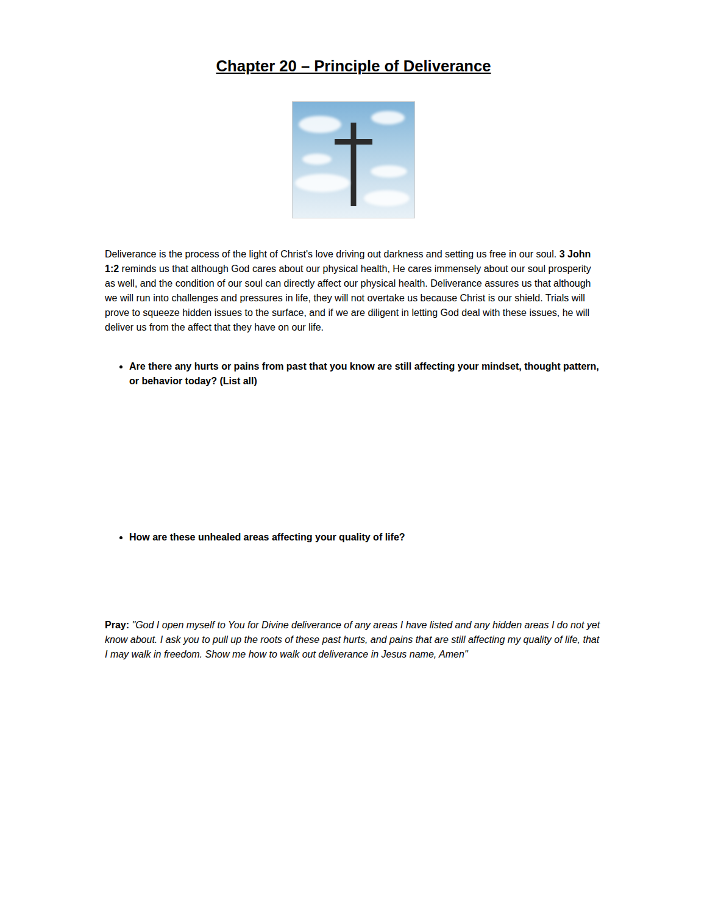Chapter 20 – Principle of Deliverance
Deliverance is the process of the light of Christ's love driving out darkness and setting us free in our soul. 3 John 1:2 reminds us that although God cares about our physical health, He cares immensely about our soul prosperity as well, and the condition of our soul can directly affect our physical health. Deliverance assures us that although we will run into challenges and pressures in life, they will not overtake us because Christ is our shield. Trials will prove to squeeze hidden issues to the surface, and if we are diligent in letting God deal with these issues, he will deliver us from the affect that they have on our life.
Are there any hurts or pains from past that you know are still affecting your mindset, thought pattern, or behavior today? (List all)
How are these unhealed areas affecting your quality of life?
Pray: "God I open myself to You for Divine deliverance of any areas I have listed and any hidden areas I do not yet know about. I ask you to pull up the roots of these past hurts, and pains that are still affecting my quality of life, that I may walk in freedom. Show me how to walk out deliverance in Jesus name, Amen"